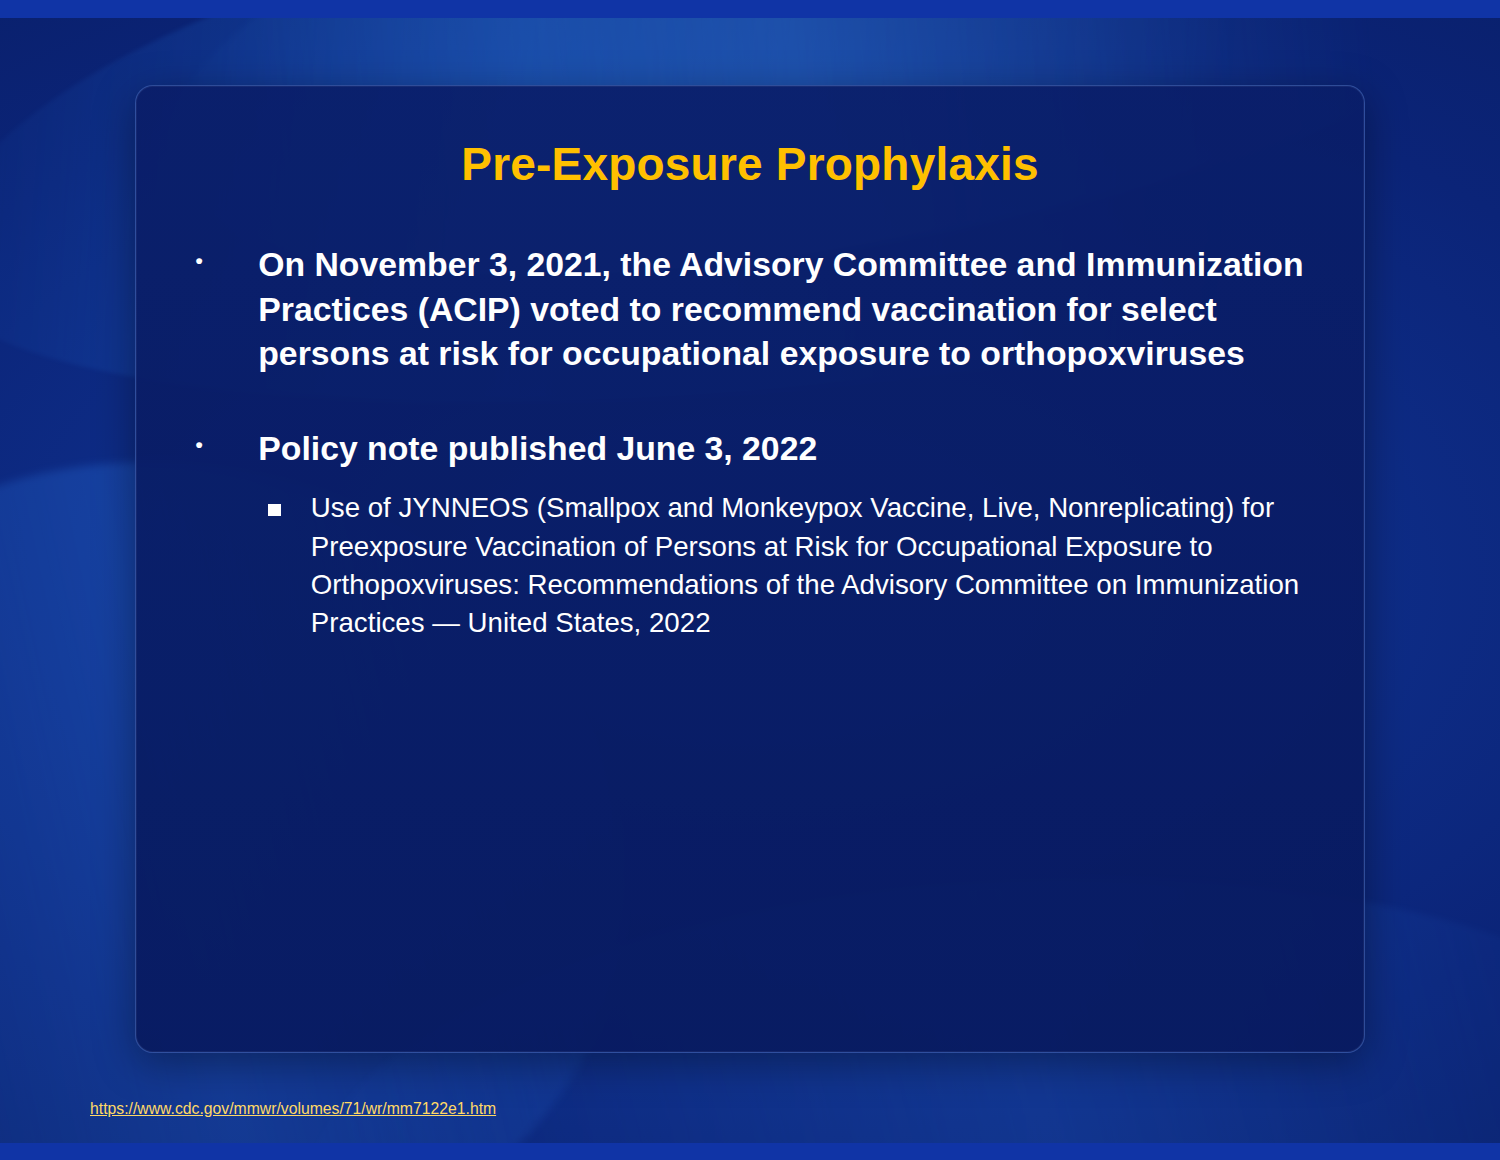Pre-Exposure Prophylaxis
On November 3, 2021, the Advisory Committee and Immunization Practices (ACIP) voted to recommend vaccination for select persons at risk for occupational exposure to orthopoxviruses
Policy note published June 3, 2022
Use of JYNNEOS (Smallpox and Monkeypox Vaccine, Live, Nonreplicating) for Preexposure Vaccination of Persons at Risk for Occupational Exposure to Orthopoxviruses: Recommendations of the Advisory Committee on Immunization Practices — United States, 2022
https://www.cdc.gov/mmwr/volumes/71/wr/mm7122e1.htm